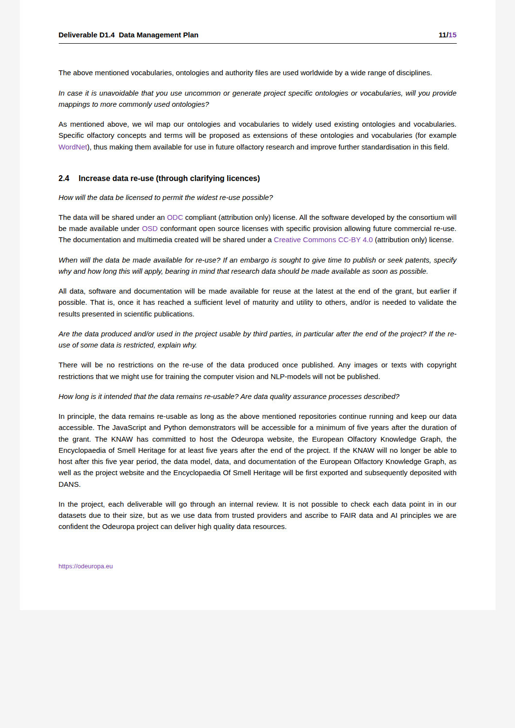Deliverable D1.4 Data Management Plan 11/15
The above mentioned vocabularies, ontologies and authority files are used worldwide by a wide range of disciplines.
In case it is unavoidable that you use uncommon or generate project specific ontologies or vocabularies, will you provide mappings to more commonly used ontologies?
As mentioned above, we wil map our ontologies and vocabularies to widely used existing ontologies and vocabularies. Specific olfactory concepts and terms will be proposed as extensions of these ontologies and vocabularies (for example WordNet), thus making them available for use in future olfactory research and improve further standardisation in this field.
2.4 Increase data re-use (through clarifying licences)
How will the data be licensed to permit the widest re-use possible?
The data will be shared under an ODC compliant (attribution only) license. All the software developed by the consortium will be made available under OSD conformant open source licenses with specific provision allowing future commercial re-use. The documentation and multimedia created will be shared under a Creative Commons CC-BY 4.0 (attribution only) license.
When will the data be made available for re-use? If an embargo is sought to give time to publish or seek patents, specify why and how long this will apply, bearing in mind that research data should be made available as soon as possible.
All data, software and documentation will be made available for reuse at the latest at the end of the grant, but earlier if possible. That is, once it has reached a sufficient level of maturity and utility to others, and/or is needed to validate the results presented in scientific publications.
Are the data produced and/or used in the project usable by third parties, in particular after the end of the project? If the re-use of some data is restricted, explain why.
There will be no restrictions on the re-use of the data produced once published. Any images or texts with copyright restrictions that we might use for training the computer vision and NLP-models will not be published.
How long is it intended that the data remains re-usable? Are data quality assurance processes described?
In principle, the data remains re-usable as long as the above mentioned repositories continue running and keep our data accessible. The JavaScript and Python demonstrators will be accessible for a minimum of five years after the duration of the grant. The KNAW has committed to host the Odeuropa website, the European Olfactory Knowledge Graph, the Encyclopaedia of Smell Heritage for at least five years after the end of the project. If the KNAW will no longer be able to host after this five year period, the data model, data, and documentation of the European Olfactory Knowledge Graph, as well as the project website and the Encyclopaedia Of Smell Heritage will be first exported and subsequently deposited with DANS.
In the project, each deliverable will go through an internal review. It is not possible to check each data point in in our datasets due to their size, but as we use data from trusted providers and ascribe to FAIR data and AI principles we are confident the Odeuropa project can deliver high quality data resources.
https://odeuropa.eu